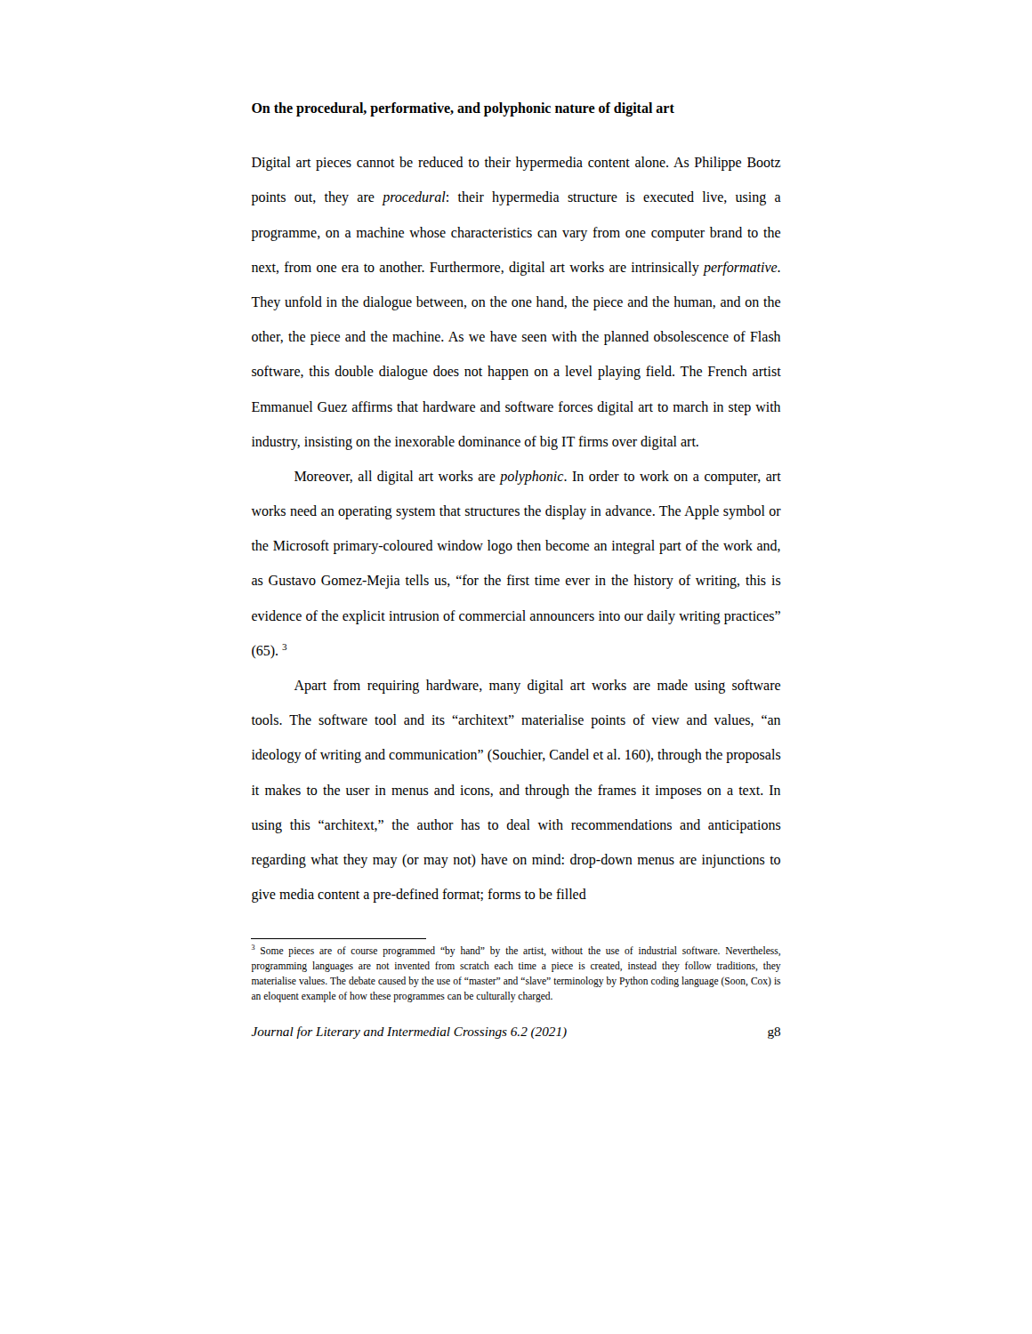On the procedural, performative, and polyphonic nature of digital art
Digital art pieces cannot be reduced to their hypermedia content alone. As Philippe Bootz points out, they are procedural: their hypermedia structure is executed live, using a programme, on a machine whose characteristics can vary from one computer brand to the next, from one era to another. Furthermore, digital art works are intrinsically performative. They unfold in the dialogue between, on the one hand, the piece and the human, and on the other, the piece and the machine. As we have seen with the planned obsolescence of Flash software, this double dialogue does not happen on a level playing field. The French artist Emmanuel Guez affirms that hardware and software forces digital art to march in step with industry, insisting on the inexorable dominance of big IT firms over digital art.
Moreover, all digital art works are polyphonic. In order to work on a computer, art works need an operating system that structures the display in advance. The Apple symbol or the Microsoft primary-coloured window logo then become an integral part of the work and, as Gustavo Gomez-Mejia tells us, “for the first time ever in the history of writing, this is evidence of the explicit intrusion of commercial announcers into our daily writing practices” (65). 3
Apart from requiring hardware, many digital art works are made using software tools. The software tool and its “architext” materialise points of view and values, “an ideology of writing and communication” (Souchier, Candel et al. 160), through the proposals it makes to the user in menus and icons, and through the frames it imposes on a text. In using this “architext,” the author has to deal with recommendations and anticipations regarding what they may (or may not) have on mind: drop-down menus are injunctions to give media content a pre-defined format; forms to be filled
3 Some pieces are of course programmed “by hand” by the artist, without the use of industrial software. Nevertheless, programming languages are not invented from scratch each time a piece is created, instead they follow traditions, they materialise values. The debate caused by the use of “master” and “slave” terminology by Python coding language (Soon, Cox) is an eloquent example of how these programmes can be culturally charged.
Journal for Literary and Intermedial Crossings 6.2 (2021) g8